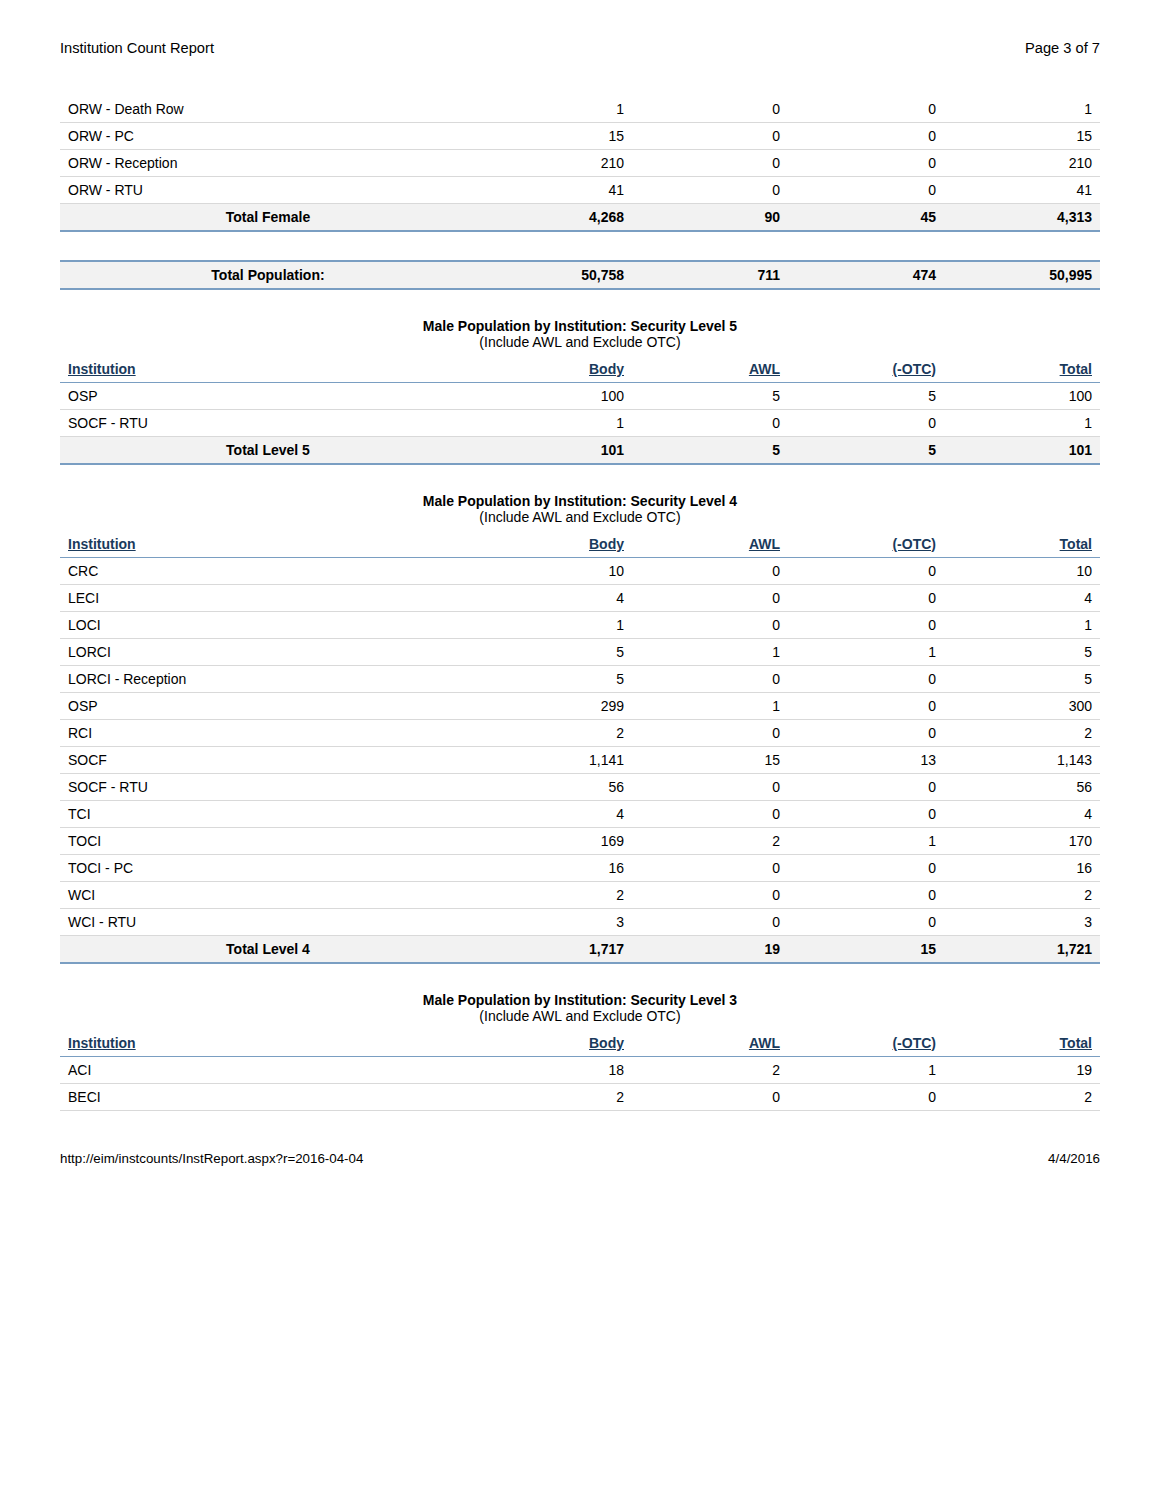Institution Count Report
Page 3 of 7
| ORW - Death Row | 1 | 0 | 0 | 1 |
| ORW - PC | 15 | 0 | 0 | 15 |
| ORW - Reception | 210 | 0 | 0 | 210 |
| ORW - RTU | 41 | 0 | 0 | 41 |
| Total Female | 4,268 | 90 | 45 | 4,313 |
| Total Population: | 50,758 | 711 | 474 | 50,995 |
Male Population by Institution: Security Level 5 (Include AWL and Exclude OTC)
| Institution | Body | AWL | (-OTC) | Total |
| --- | --- | --- | --- | --- |
| OSP | 100 | 5 | 5 | 100 |
| SOCF - RTU | 1 | 0 | 0 | 1 |
| Total Level 5 | 101 | 5 | 5 | 101 |
Male Population by Institution: Security Level 4 (Include AWL and Exclude OTC)
| Institution | Body | AWL | (-OTC) | Total |
| --- | --- | --- | --- | --- |
| CRC | 10 | 0 | 0 | 10 |
| LECI | 4 | 0 | 0 | 4 |
| LOCI | 1 | 0 | 0 | 1 |
| LORCI | 5 | 1 | 1 | 5 |
| LORCI - Reception | 5 | 0 | 0 | 5 |
| OSP | 299 | 1 | 0 | 300 |
| RCI | 2 | 0 | 0 | 2 |
| SOCF | 1,141 | 15 | 13 | 1,143 |
| SOCF - RTU | 56 | 0 | 0 | 56 |
| TCI | 4 | 0 | 0 | 4 |
| TOCI | 169 | 2 | 1 | 170 |
| TOCI - PC | 16 | 0 | 0 | 16 |
| WCI | 2 | 0 | 0 | 2 |
| WCI - RTU | 3 | 0 | 0 | 3 |
| Total Level 4 | 1,717 | 19 | 15 | 1,721 |
Male Population by Institution: Security Level 3 (Include AWL and Exclude OTC)
| Institution | Body | AWL | (-OTC) | Total |
| --- | --- | --- | --- | --- |
| ACI | 18 | 2 | 1 | 19 |
| BECI | 2 | 0 | 0 | 2 |
http://eim/instcounts/InstReport.aspx?r=2016-04-04
4/4/2016